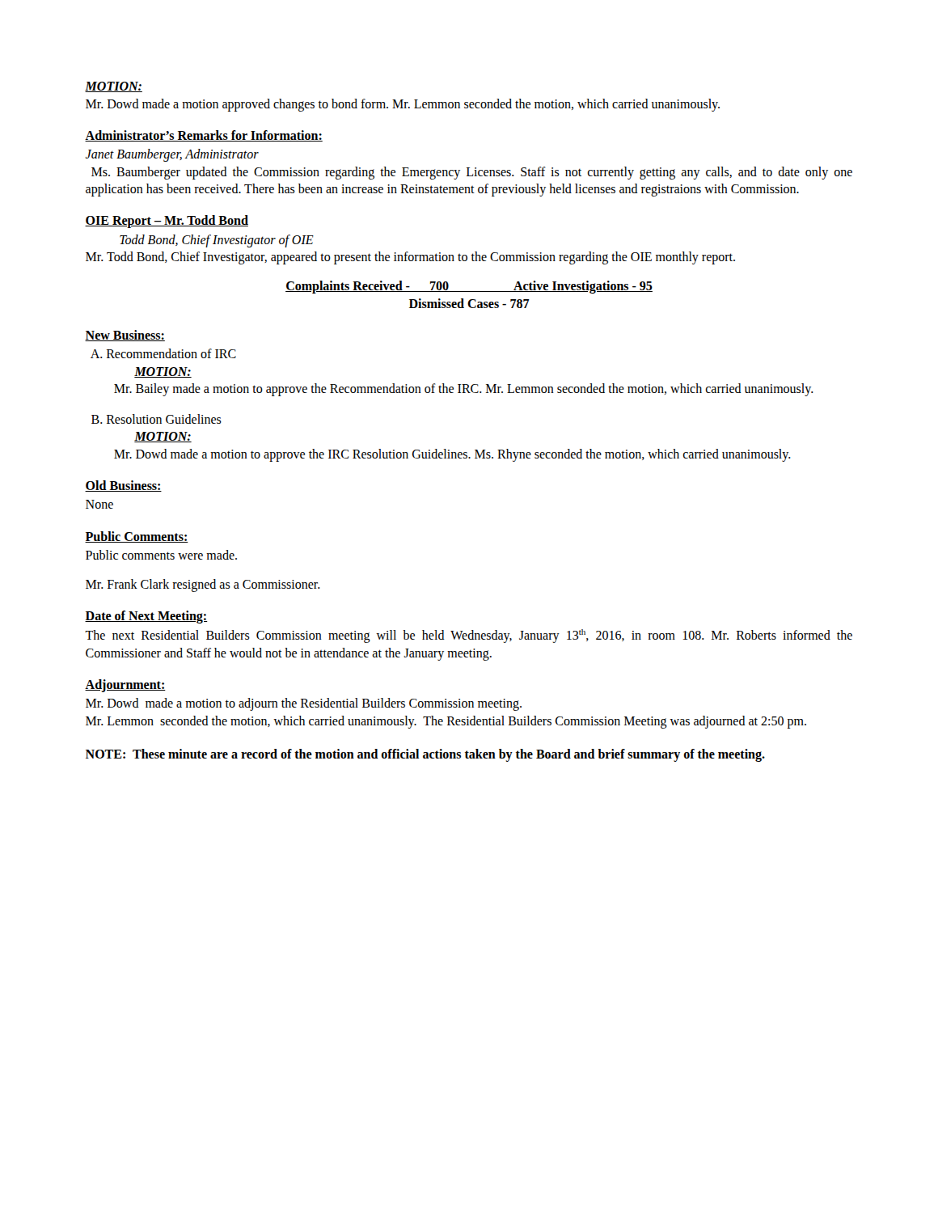MOTION:
Mr. Dowd made a motion approved changes to bond form. Mr. Lemmon seconded the motion, which carried unanimously.
Administrator’s Remarks for Information:
Janet Baumberger, Administrator
Ms. Baumberger updated the Commission regarding the Emergency Licenses. Staff is not currently getting any calls, and to date only one application has been received. There has been an increase in Reinstatement of previously held licenses and registraions with Commission.
OIE Report – Mr. Todd Bond
Todd Bond, Chief Investigator of OIE
Mr. Todd Bond, Chief Investigator, appeared to present the information to the Commission regarding the OIE monthly report.
Complaints Received - 700 Active Investigations - 95
Dismissed Cases - 787
New Business:
Recommendation of IRC
MOTION:
Mr. Bailey made a motion to approve the Recommendation of the IRC. Mr. Lemmon seconded the motion, which carried unanimously.
Resolution Guidelines
MOTION:
Mr. Dowd made a motion to approve the IRC Resolution Guidelines. Ms. Rhyne seconded the motion, which carried unanimously.
Old Business:
None
Public Comments:
Public comments were made.
Mr. Frank Clark resigned as a Commissioner.
Date of Next Meeting:
The next Residential Builders Commission meeting will be held Wednesday, January 13th, 2016, in room 108. Mr. Roberts informed the Commissioner and Staff he would not be in attendance at the January meeting.
Adjournment:
Mr. Dowd made a motion to adjourn the Residential Builders Commission meeting.
Mr. Lemmon seconded the motion, which carried unanimously. The Residential Builders Commission Meeting was adjourned at 2:50 pm.
NOTE: These minute are a record of the motion and official actions taken by the Board and brief summary of the meeting.